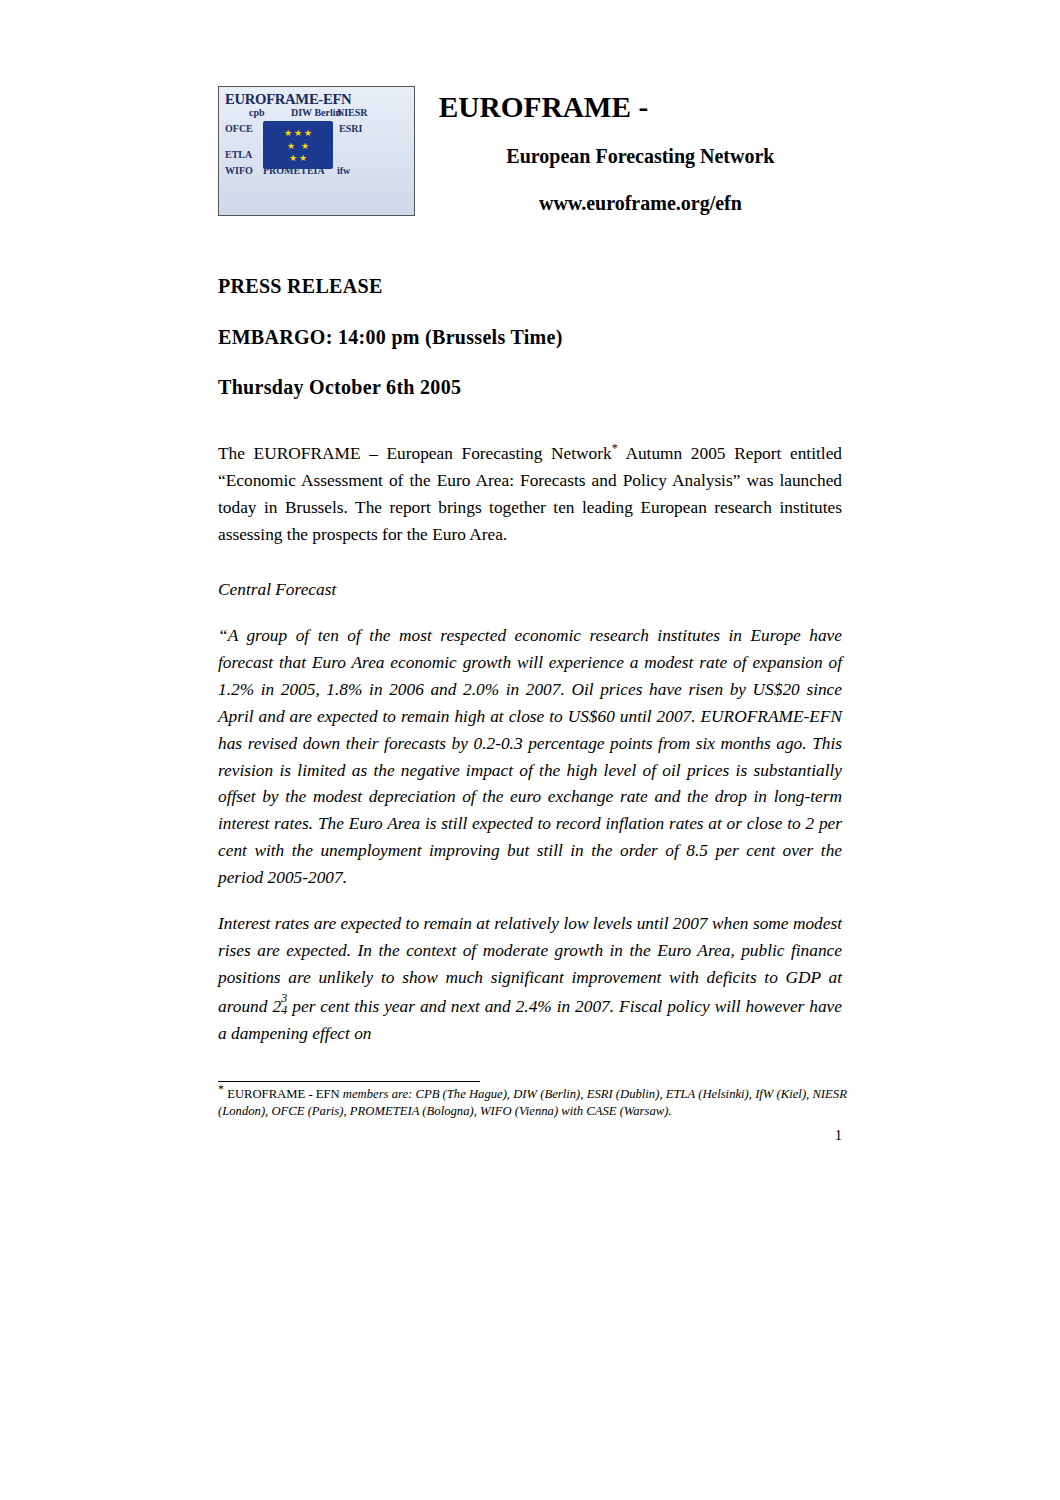EUROFRAME-EFN cpb DIW Berlin NIESR OFCE ESRI ETLA WIFO PROMETEIA ifw
EUROFRAME -
European Forecasting Network
www.euroframe.org/efn
PRESS RELEASE
EMBARGO: 14:00 pm (Brussels Time)
Thursday October 6th 2005
The EUROFRAME – European Forecasting Network* Autumn 2005 Report entitled “Economic Assessment of the Euro Area: Forecasts and Policy Analysis” was launched today in Brussels. The report brings together ten leading European research institutes assessing the prospects for the Euro Area.
Central Forecast
“A group of ten of the most respected economic research institutes in Europe have forecast that Euro Area economic growth will experience a modest rate of expansion of 1.2% in 2005, 1.8% in 2006 and 2.0% in 2007. Oil prices have risen by US$20 since April and are expected to remain high at close to US$60 until 2007. EUROFRAME-EFN has revised down their forecasts by 0.2-0.3 percentage points from six months ago. This revision is limited as the negative impact of the high level of oil prices is substantially offset by the modest depreciation of the euro exchange rate and the drop in long-term interest rates. The Euro Area is still expected to record inflation rates at or close to 2 per cent with the unemployment improving but still in the order of 8.5 per cent over the period 2005-2007.
Interest rates are expected to remain at relatively low levels until 2007 when some modest rises are expected. In the context of moderate growth in the Euro Area, public finance positions are unlikely to show much significant improvement with deficits to GDP at around 234 per cent this year and next and 2.4% in 2007. Fiscal policy will however have a dampening effect on
* EUROFRAME - EFN members are: CPB (The Hague), DIW (Berlin), ESRI (Dublin), ETLA (Helsinki), IfW (Kiel), NIESR (London), OFCE (Paris), PROMETEIA (Bologna), WIFO (Vienna) with CASE (Warsaw).
1